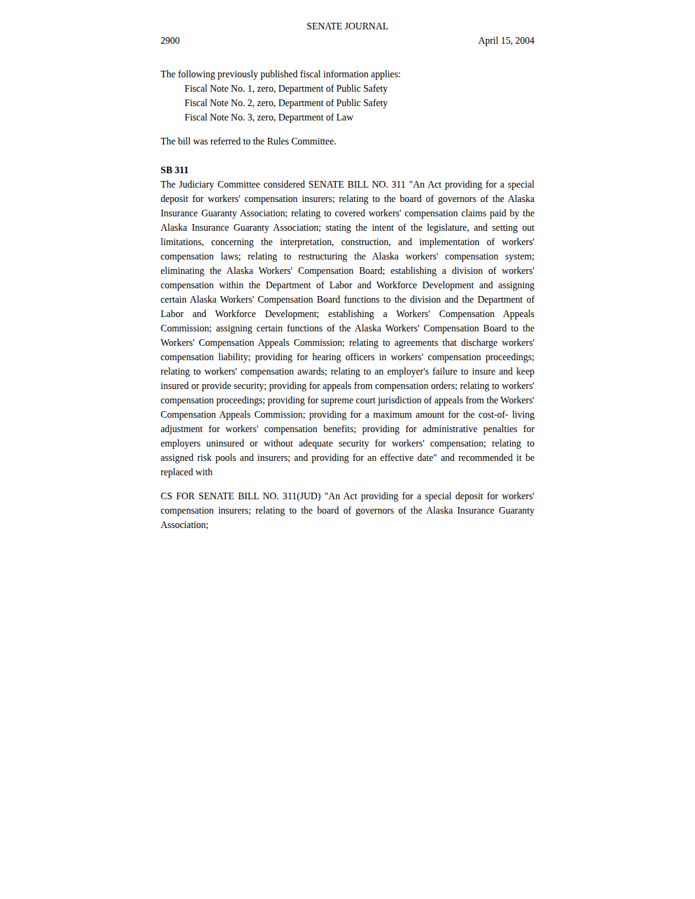SENATE JOURNAL
2900 April 15, 2004
The following previously published fiscal information applies:
Fiscal Note No. 1, zero, Department of Public Safety
Fiscal Note No. 2, zero, Department of Public Safety
Fiscal Note No. 3, zero, Department of Law
The bill was referred to the Rules Committee.
SB 311
The Judiciary Committee considered SENATE BILL NO. 311 "An Act providing for a special deposit for workers' compensation insurers; relating to the board of governors of the Alaska Insurance Guaranty Association; relating to covered workers' compensation claims paid by the Alaska Insurance Guaranty Association; stating the intent of the legislature, and setting out limitations, concerning the interpretation, construction, and implementation of workers' compensation laws; relating to restructuring the Alaska workers' compensation system; eliminating the Alaska Workers' Compensation Board; establishing a division of workers' compensation within the Department of Labor and Workforce Development and assigning certain Alaska Workers' Compensation Board functions to the division and the Department of Labor and Workforce Development; establishing a Workers' Compensation Appeals Commission; assigning certain functions of the Alaska Workers' Compensation Board to the Workers' Compensation Appeals Commission; relating to agreements that discharge workers' compensation liability; providing for hearing officers in workers' compensation proceedings; relating to workers' compensation awards; relating to an employer's failure to insure and keep insured or provide security; providing for appeals from compensation orders; relating to workers' compensation proceedings; providing for supreme court jurisdiction of appeals from the Workers' Compensation Appeals Commission; providing for a maximum amount for the cost-of- living adjustment for workers' compensation benefits; providing for administrative penalties for employers uninsured or without adequate security for workers' compensation; relating to assigned risk pools and insurers; and providing for an effective date" and recommended it be replaced with
CS FOR SENATE BILL NO. 311(JUD) "An Act providing for a special deposit for workers' compensation insurers; relating to the board of governors of the Alaska Insurance Guaranty Association;